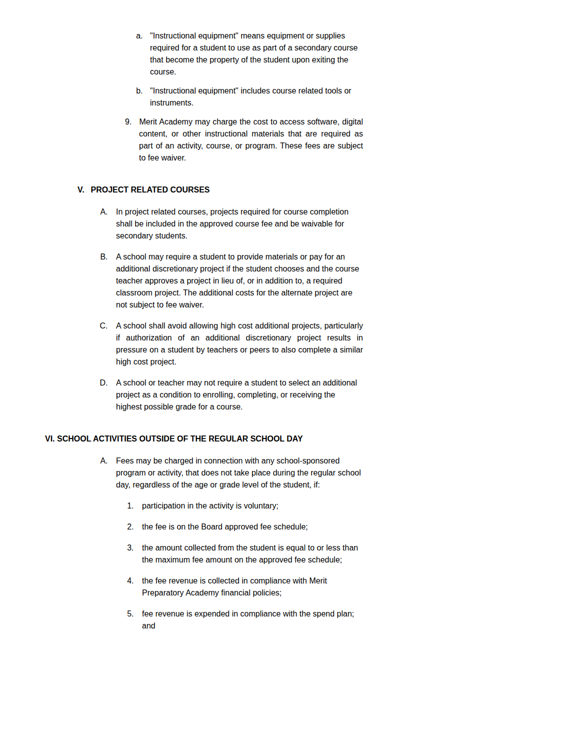"Instructional equipment" means equipment or supplies required for a student to use as part of a secondary course that become the property of the student upon exiting the course.
"Instructional equipment" includes course related tools or instruments.
9. Merit Academy may charge the cost to access software, digital content, or other instructional materials that are required as part of an activity, course, or program. These fees are subject to fee waiver.
V. PROJECT RELATED COURSES
In project related courses, projects required for course completion shall be included in the approved course fee and be waivable for secondary students.
A school may require a student to provide materials or pay for an additional discretionary project if the student chooses and the course teacher approves a project in lieu of, or in addition to, a required classroom project. The additional costs for the alternate project are not subject to fee waiver.
A school shall avoid allowing high cost additional projects, particularly if authorization of an additional discretionary project results in pressure on a student by teachers or peers to also complete a similar high cost project.
A school or teacher may not require a student to select an additional project as a condition to enrolling, completing, or receiving the highest possible grade for a course.
VI. SCHOOL ACTIVITIES OUTSIDE OF THE REGULAR SCHOOL DAY
Fees may be charged in connection with any school-sponsored program or activity, that does not take place during the regular school day, regardless of the age or grade level of the student, if:
participation in the activity is voluntary;
the fee is on the Board approved fee schedule;
the amount collected from the student is equal to or less than the maximum fee amount on the approved fee schedule;
the fee revenue is collected in compliance with Merit Preparatory Academy financial policies;
fee revenue is expended in compliance with the spend plan; and